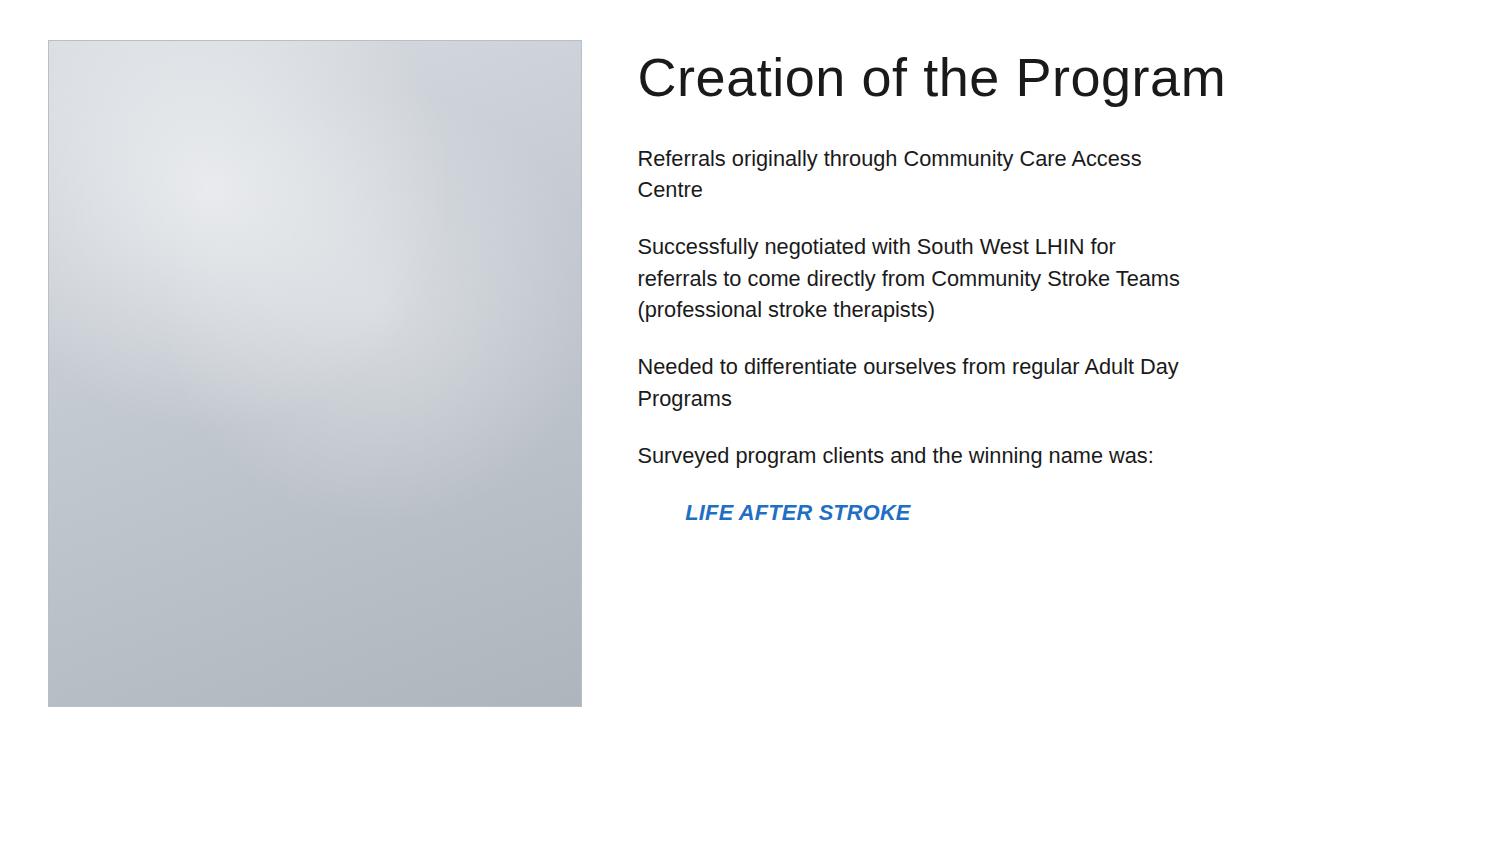Photograph: two men smiling in an exercise room; one stands holding a green resistance band while the other sits on a blue exercise ball holding dumbbells, with exercise equipment in the background.
Creation of the Program
Referrals originally through Community Care Access Centre
Successfully negotiated with South West LHIN for referrals to come directly from Community Stroke Teams (professional stroke therapists)
Needed to differentiate ourselves from regular Adult Day Programs
Surveyed program clients and the winning name was:
LIFE AFTER STROKE